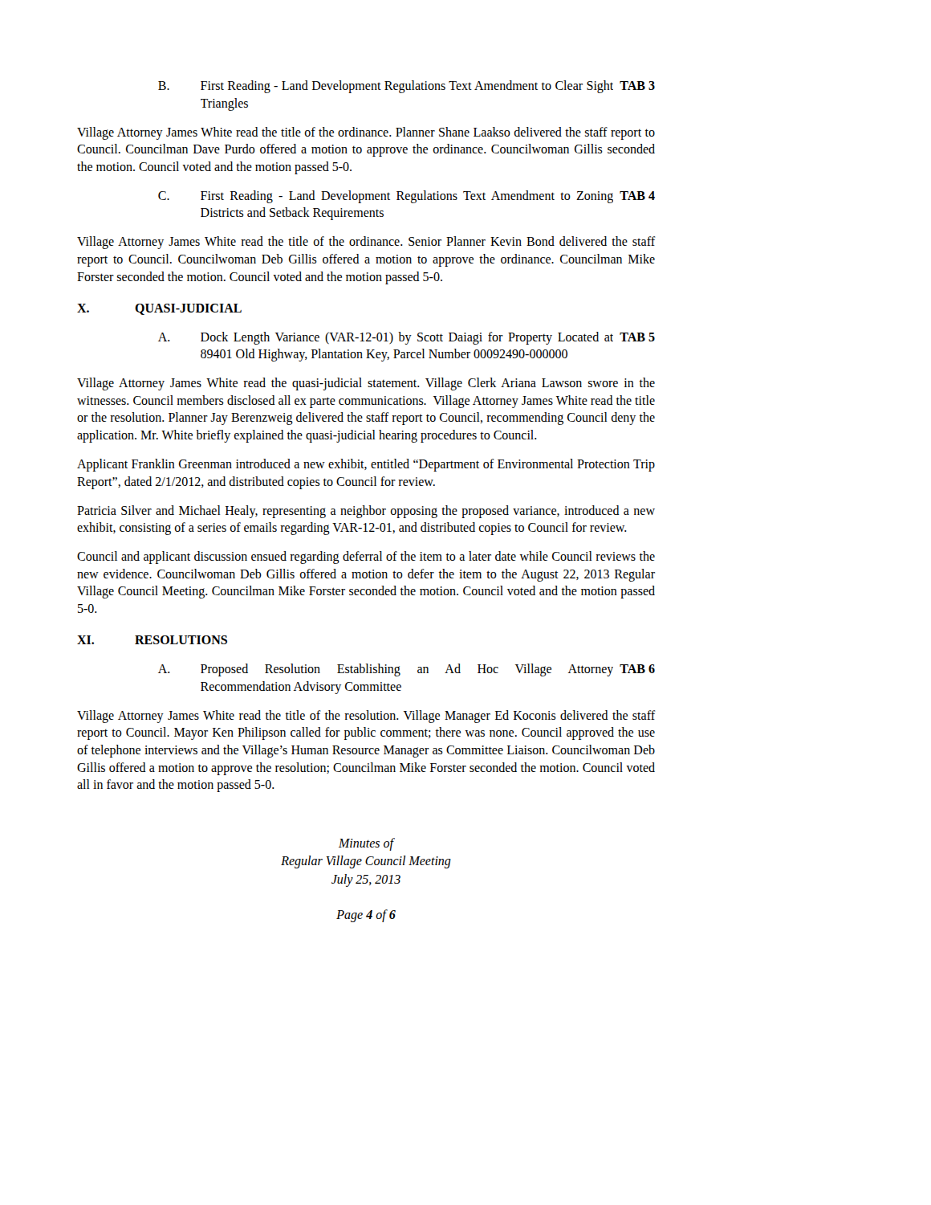B. TAB 3 First Reading - Land Development Regulations Text Amendment to Clear Sight Triangles
Village Attorney James White read the title of the ordinance. Planner Shane Laakso delivered the staff report to Council. Councilman Dave Purdo offered a motion to approve the ordinance. Councilwoman Gillis seconded the motion. Council voted and the motion passed 5-0.
C. TAB 4 First Reading - Land Development Regulations Text Amendment to Zoning Districts and Setback Requirements
Village Attorney James White read the title of the ordinance. Senior Planner Kevin Bond delivered the staff report to Council. Councilwoman Deb Gillis offered a motion to approve the ordinance. Councilman Mike Forster seconded the motion. Council voted and the motion passed 5-0.
X. QUASI-JUDICIAL
A. TAB 5 Dock Length Variance (VAR-12-01) by Scott Daiagi for Property Located at 89401 Old Highway, Plantation Key, Parcel Number 00092490-000000
Village Attorney James White read the quasi-judicial statement. Village Clerk Ariana Lawson swore in the witnesses. Council members disclosed all ex parte communications. Village Attorney James White read the title or the resolution. Planner Jay Berenzweig delivered the staff report to Council, recommending Council deny the application. Mr. White briefly explained the quasi-judicial hearing procedures to Council.
Applicant Franklin Greenman introduced a new exhibit, entitled “Department of Environmental Protection Trip Report”, dated 2/1/2012, and distributed copies to Council for review.
Patricia Silver and Michael Healy, representing a neighbor opposing the proposed variance, introduced a new exhibit, consisting of a series of emails regarding VAR-12-01, and distributed copies to Council for review.
Council and applicant discussion ensued regarding deferral of the item to a later date while Council reviews the new evidence. Councilwoman Deb Gillis offered a motion to defer the item to the August 22, 2013 Regular Village Council Meeting. Councilman Mike Forster seconded the motion. Council voted and the motion passed 5-0.
XI. RESOLUTIONS
A. TAB 6 Proposed Resolution Establishing an Ad Hoc Village Attorney Recommendation Advisory Committee
Village Attorney James White read the title of the resolution. Village Manager Ed Koconis delivered the staff report to Council. Mayor Ken Philipson called for public comment; there was none. Council approved the use of telephone interviews and the Village’s Human Resource Manager as Committee Liaison. Councilwoman Deb Gillis offered a motion to approve the resolution; Councilman Mike Forster seconded the motion. Council voted all in favor and the motion passed 5-0.
Minutes of
Regular Village Council Meeting
July 25, 2013
Page 4 of 6